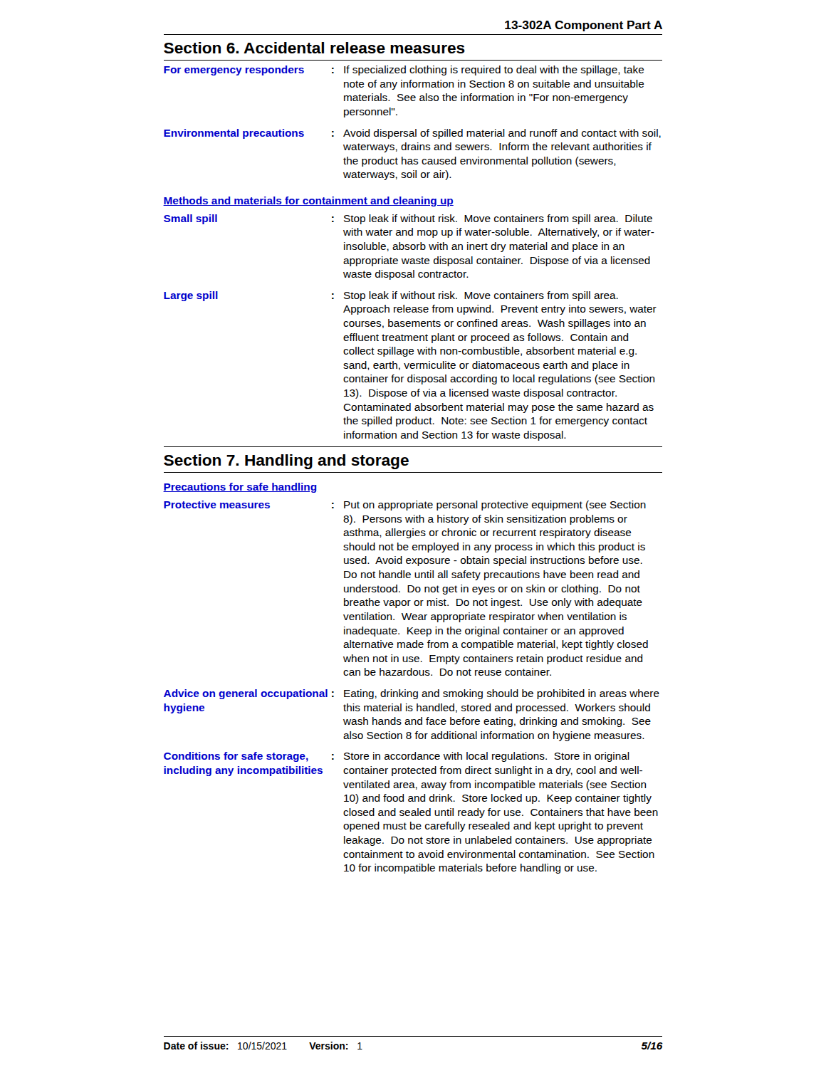13-302A Component Part A
Section 6. Accidental release measures
| For emergency responders | : | If specialized clothing is required to deal with the spillage, take note of any information in Section 8 on suitable and unsuitable materials. See also the information in "For non-emergency personnel". |
| Environmental precautions | : | Avoid dispersal of spilled material and runoff and contact with soil, waterways, drains and sewers. Inform the relevant authorities if the product has caused environmental pollution (sewers, waterways, soil or air). |
Methods and materials for containment and cleaning up
| Small spill | : | Stop leak if without risk. Move containers from spill area. Dilute with water and mop up if water-soluble. Alternatively, or if water-insoluble, absorb with an inert dry material and place in an appropriate waste disposal container. Dispose of via a licensed waste disposal contractor. |
| Large spill | : | Stop leak if without risk. Move containers from spill area. Approach release from upwind. Prevent entry into sewers, water courses, basements or confined areas. Wash spillages into an effluent treatment plant or proceed as follows. Contain and collect spillage with non-combustible, absorbent material e.g. sand, earth, vermiculite or diatomaceous earth and place in container for disposal according to local regulations (see Section 13). Dispose of via a licensed waste disposal contractor. Contaminated absorbent material may pose the same hazard as the spilled product. Note: see Section 1 for emergency contact information and Section 13 for waste disposal. |
Section 7. Handling and storage
Precautions for safe handling
| Protective measures | : | Put on appropriate personal protective equipment (see Section 8). Persons with a history of skin sensitization problems or asthma, allergies or chronic or recurrent respiratory disease should not be employed in any process in which this product is used. Avoid exposure - obtain special instructions before use. Do not handle until all safety precautions have been read and understood. Do not get in eyes or on skin or clothing. Do not breathe vapor or mist. Do not ingest. Use only with adequate ventilation. Wear appropriate respirator when ventilation is inadequate. Keep in the original container or an approved alternative made from a compatible material, kept tightly closed when not in use. Empty containers retain product residue and can be hazardous. Do not reuse container. |
| Advice on general occupational hygiene | : | Eating, drinking and smoking should be prohibited in areas where this material is handled, stored and processed. Workers should wash hands and face before eating, drinking and smoking. See also Section 8 for additional information on hygiene measures. |
| Conditions for safe storage, including any incompatibilities | : | Store in accordance with local regulations. Store in original container protected from direct sunlight in a dry, cool and well-ventilated area, away from incompatible materials (see Section 10) and food and drink. Store locked up. Keep container tightly closed and sealed until ready for use. Containers that have been opened must be carefully resealed and kept upright to prevent leakage. Do not store in unlabeled containers. Use appropriate containment to avoid environmental contamination. See Section 10 for incompatible materials before handling or use. |
Date of issue: 10/15/2021 Version: 1
5/16